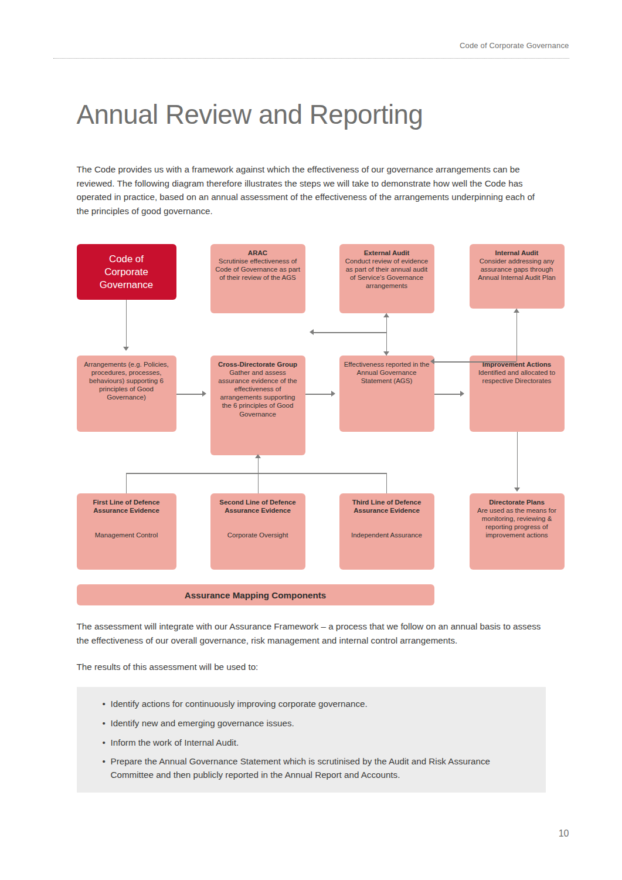Code of Corporate Governance
Annual Review and Reporting
The Code provides us with a framework against which the effectiveness of our governance arrangements can be reviewed. The following diagram therefore illustrates the steps we will take to demonstrate how well the Code has operated in practice, based on an annual assessment of the effectiveness of the arrangements underpinning each of the principles of good governance.
Code of
Corporate
Governance
ARAC Scrutinise effectiveness of Code of Governance as part of their review of the AGS
External Audit Conduct review of evidence as part of their annual audit of Service’s Governance arrangements
Internal Audit Consider addressing any assurance gaps through Annual Internal Audit Plan
Arrangements (e.g. Policies, procedures, processes, behaviours) supporting 6 principles of Good Governance)
Cross-Directorate Group Gather and assess assurance evidence of the effectiveness of arrangements supporting the 6 principles of Good Governance
Effectiveness reported in the Annual Governance Statement (AGS)
Improvement Actions Identified and allocated to respective Directorates
First Line of Defence
Assurance Evidence
Management Control
Second Line of Defence
Assurance Evidence
Corporate Oversight
Third Line of Defence
Assurance Evidence
Independent Assurance
Directorate Plans Are used as the means for monitoring, reviewing & reporting progress of improvement actions
Assurance Mapping Components
The assessment will integrate with our Assurance Framework – a process that we follow on an annual basis to assess the effectiveness of our overall governance, risk management and internal control arrangements.
The results of this assessment will be used to:
Identify actions for continuously improving corporate governance.
Identify new and emerging governance issues.
Inform the work of Internal Audit.
Prepare the Annual Governance Statement which is scrutinised by the Audit and Risk Assurance Committee and then publicly reported in the Annual Report and Accounts.
10